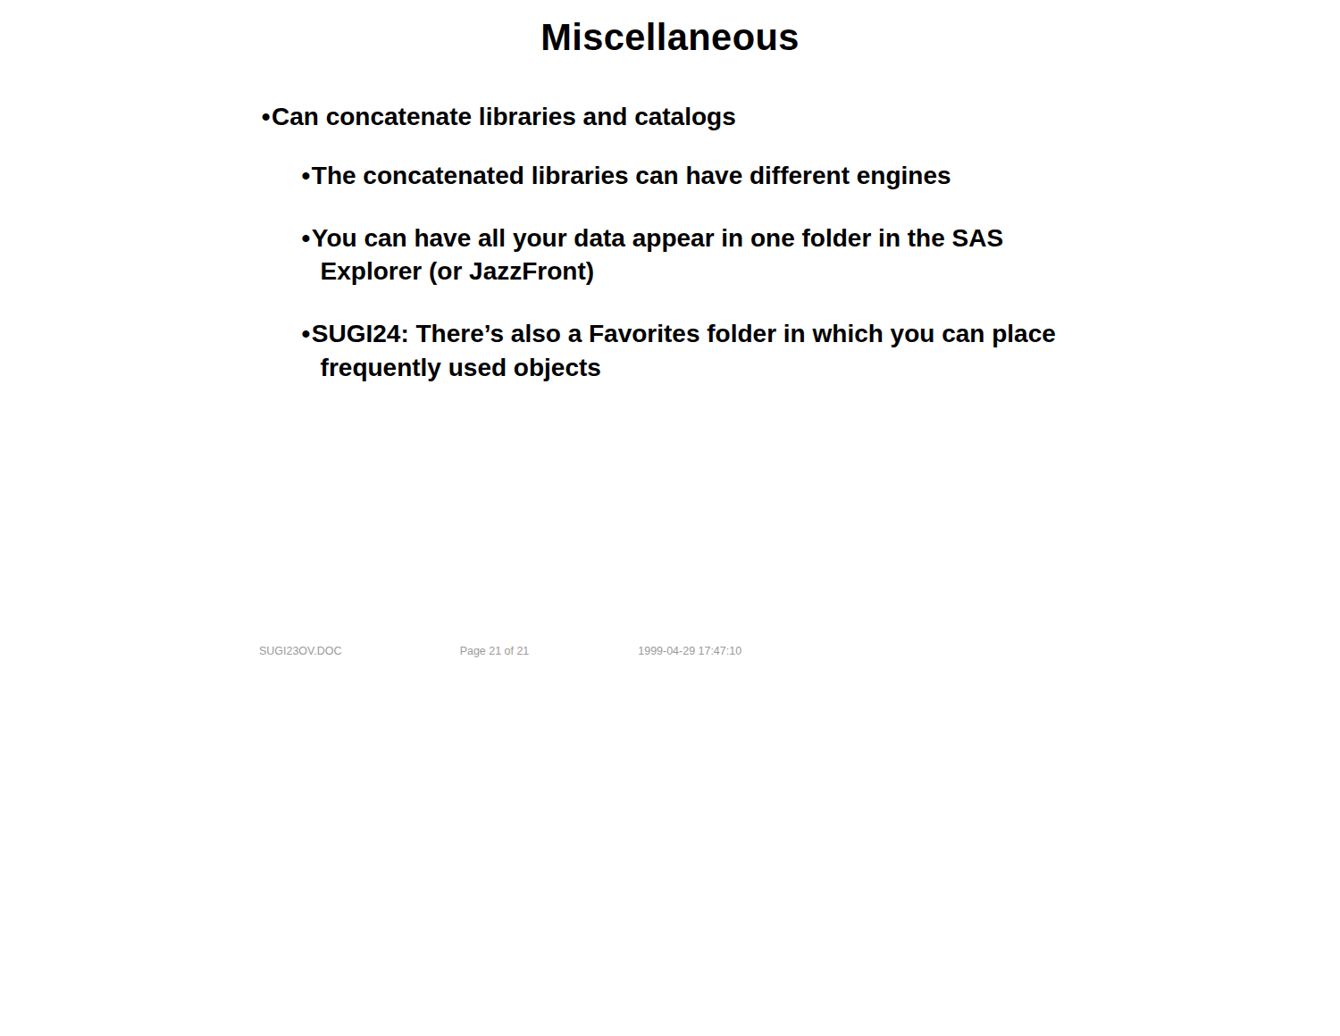Miscellaneous
Can concatenate libraries and catalogs
The concatenated libraries can have different engines
You can have all your data appear in one folder in the SAS Explorer (or JazzFront)
SUGI24: There’s also a Favorites folder in which you can place frequently used objects
SUGI23OV.DOC Page 21 of 21 1999-04-29 17:47:10